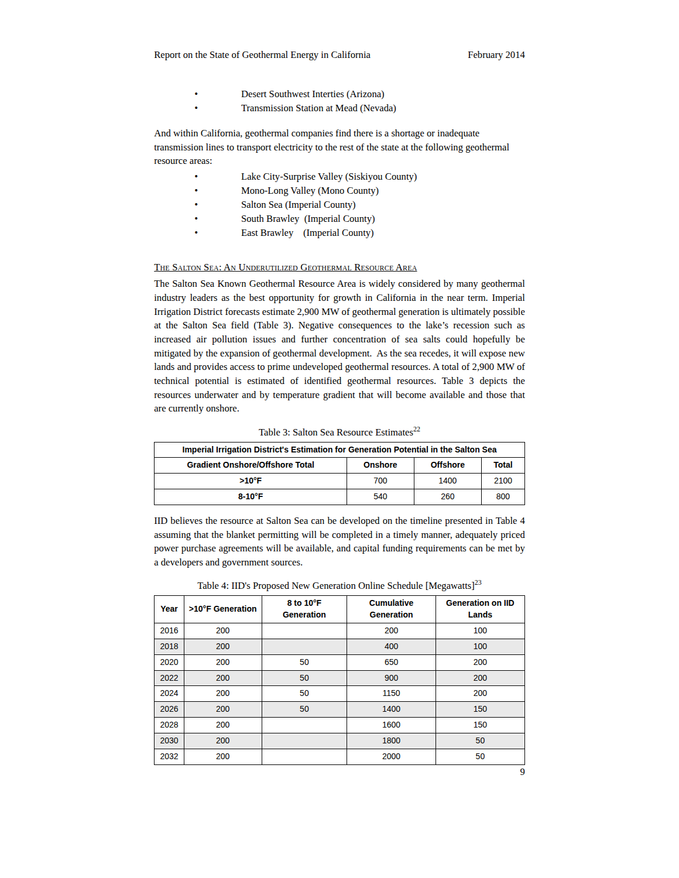Report on the State of Geothermal Energy in California February 2014
Desert Southwest Interties (Arizona)
Transmission Station at Mead (Nevada)
And within California, geothermal companies find there is a shortage or inadequate transmission lines to transport electricity to the rest of the state at the following geothermal resource areas:
Lake City-Surprise Valley (Siskiyou County)
Mono-Long Valley (Mono County)
Salton Sea (Imperial County)
South Brawley (Imperial County)
East Brawley (Imperial County)
The Salton Sea: An Underutilized Geothermal Resource Area
The Salton Sea Known Geothermal Resource Area is widely considered by many geothermal industry leaders as the best opportunity for growth in California in the near term. Imperial Irrigation District forecasts estimate 2,900 MW of geothermal generation is ultimately possible at the Salton Sea field (Table 3). Negative consequences to the lake’s recession such as increased air pollution issues and further concentration of sea salts could hopefully be mitigated by the expansion of geothermal development. As the sea recedes, it will expose new lands and provides access to prime undeveloped geothermal resources. A total of 2,900 MW of technical potential is estimated of identified geothermal resources. Table 3 depicts the resources underwater and by temperature gradient that will become available and those that are currently onshore.
Table 3: Salton Sea Resource Estimates22
| Imperial Irrigation District's Estimation for Generation Potential in the Salton Sea |
| --- |
| Gradient Onshore/Offshore Total | Onshore | Offshore | Total |
| >10°F | 700 | 1400 | 2100 |
| 8-10°F | 540 | 260 | 800 |
IID believes the resource at Salton Sea can be developed on the timeline presented in Table 4 assuming that the blanket permitting will be completed in a timely manner, adequately priced power purchase agreements will be available, and capital funding requirements can be met by a developers and government sources.
Table 4: IID's Proposed New Generation Online Schedule [Megawatts]23
| Year | >10°F Generation | 8 to 10°F Generation | Cumulative Generation | Generation on IID Lands |
| --- | --- | --- | --- | --- |
| 2016 | 200 | | 200 | 100 |
| 2018 | 200 | | 400 | 100 |
| 2020 | 200 | 50 | 650 | 200 |
| 2022 | 200 | 50 | 900 | 200 |
| 2024 | 200 | 50 | 1150 | 200 |
| 2026 | 200 | 50 | 1400 | 150 |
| 2028 | 200 | | 1600 | 150 |
| 2030 | 200 | | 1800 | 50 |
| 2032 | 200 | | 2000 | 50 |
9